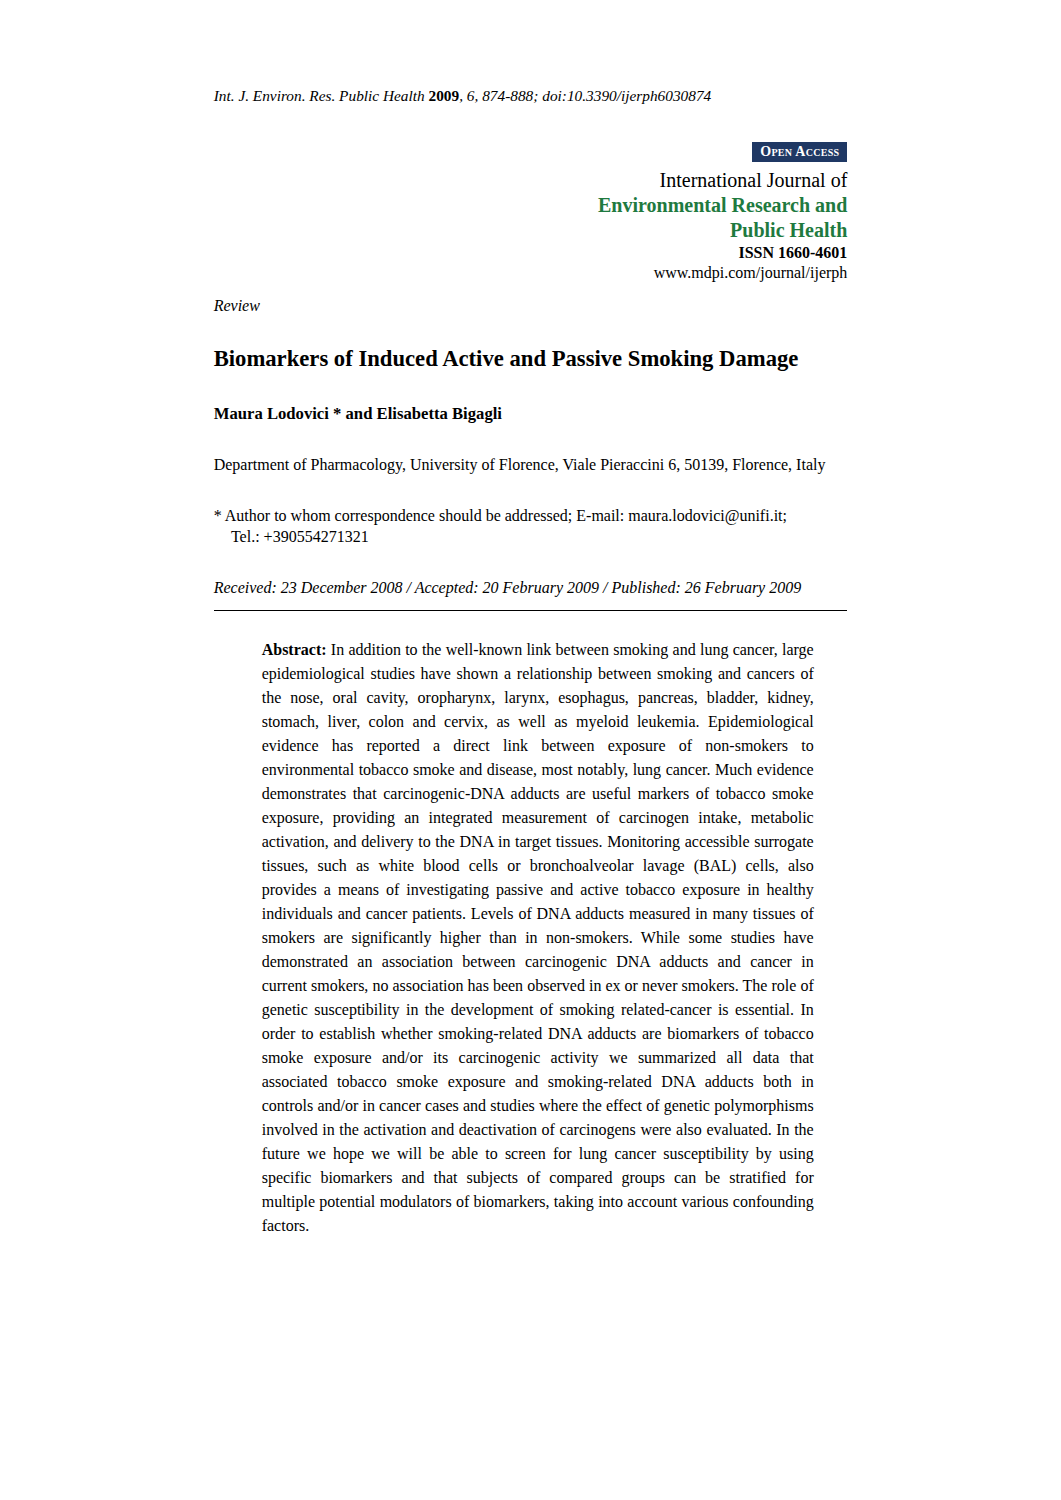Int. J. Environ. Res. Public Health 2009, 6, 874-888; doi:10.3390/ijerph6030874
Open Access
International Journal of
Environmental Research and
Public Health
ISSN 1660-4601
www.mdpi.com/journal/ijerph
Review
Biomarkers of Induced Active and Passive Smoking Damage
Maura Lodovici * and Elisabetta Bigagli
Department of Pharmacology, University of Florence, Viale Pieraccini 6, 50139, Florence, Italy
* Author to whom correspondence should be addressed; E-mail: maura.lodovici@unifi.it; Tel.: +390554271321
Received: 23 December 2008 / Accepted: 20 February 2009 / Published: 26 February 2009
Abstract: In addition to the well-known link between smoking and lung cancer, large epidemiological studies have shown a relationship between smoking and cancers of the nose, oral cavity, oropharynx, larynx, esophagus, pancreas, bladder, kidney, stomach, liver, colon and cervix, as well as myeloid leukemia. Epidemiological evidence has reported a direct link between exposure of non-smokers to environmental tobacco smoke and disease, most notably, lung cancer. Much evidence demonstrates that carcinogenic-DNA adducts are useful markers of tobacco smoke exposure, providing an integrated measurement of carcinogen intake, metabolic activation, and delivery to the DNA in target tissues. Monitoring accessible surrogate tissues, such as white blood cells or bronchoalveolar lavage (BAL) cells, also provides a means of investigating passive and active tobacco exposure in healthy individuals and cancer patients. Levels of DNA adducts measured in many tissues of smokers are significantly higher than in non-smokers. While some studies have demonstrated an association between carcinogenic DNA adducts and cancer in current smokers, no association has been observed in ex or never smokers. The role of genetic susceptibility in the development of smoking related-cancer is essential. In order to establish whether smoking-related DNA adducts are biomarkers of tobacco smoke exposure and/or its carcinogenic activity we summarized all data that associated tobacco smoke exposure and smoking-related DNA adducts both in controls and/or in cancer cases and studies where the effect of genetic polymorphisms involved in the activation and deactivation of carcinogens were also evaluated. In the future we hope we will be able to screen for lung cancer susceptibility by using specific biomarkers and that subjects of compared groups can be stratified for multiple potential modulators of biomarkers, taking into account various confounding factors.